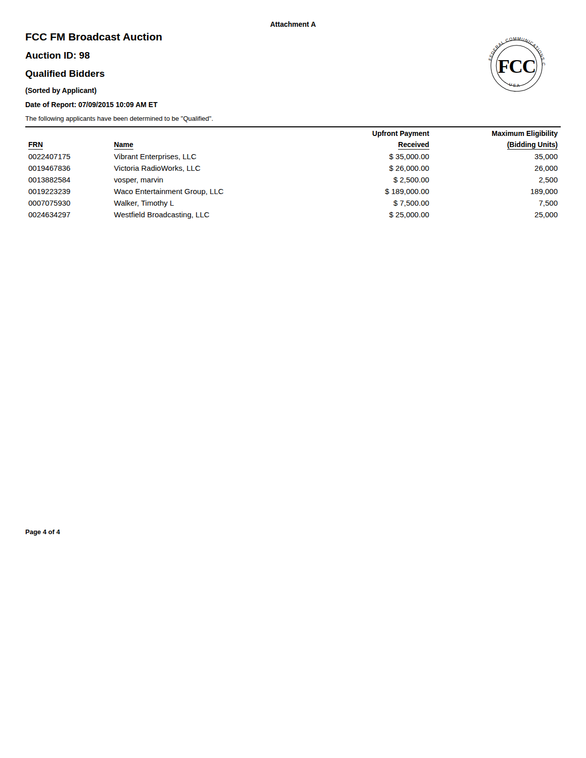Attachment A
FEDERAL COMMUNICATIONS COMMISSION · USA · FCC
FCC FM Broadcast Auction
Auction ID: 98
Qualified Bidders
(Sorted by Applicant)
Date of Report: 07/09/2015 10:09 AM ET
The following applicants have been determined to be "Qualified".
| | | Upfront Payment | Maximum Eligibility |
| --- | --- | --- | --- |
| FRN | Name | Received | (Bidding Units) |
| 0022407175 | Vibrant Enterprises, LLC | $ 35,000.00 | 35,000 |
| 0019467836 | Victoria RadioWorks, LLC | $ 26,000.00 | 26,000 |
| 0013882584 | vosper, marvin | $ 2,500.00 | 2,500 |
| 0019223239 | Waco Entertainment Group, LLC | $ 189,000.00 | 189,000 |
| 0007075930 | Walker, Timothy L | $ 7,500.00 | 7,500 |
| 0024634297 | Westfield Broadcasting, LLC | $ 25,000.00 | 25,000 |
Page 4 of 4